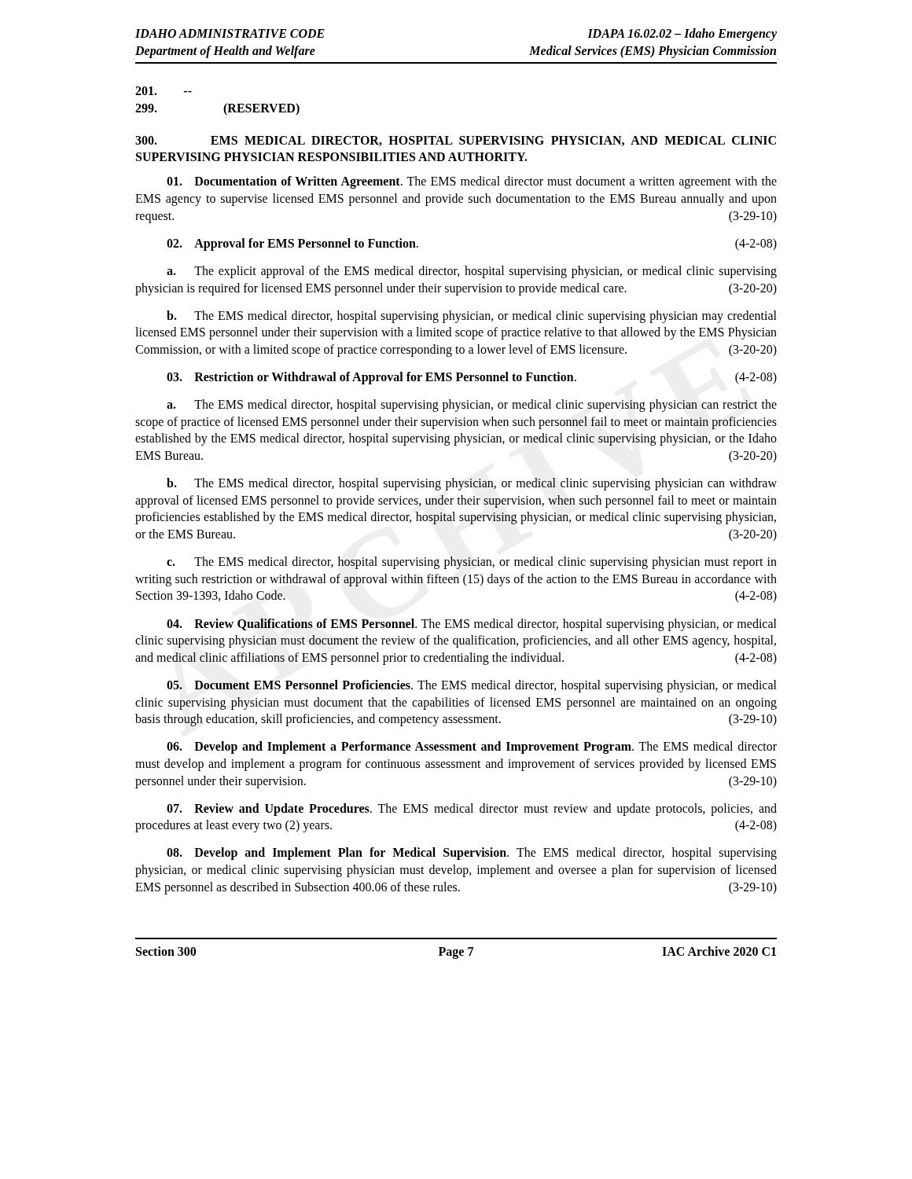ARCHIVE
| IDAHO ADMINISTRATIVE CODE Department of Health and Welfare | IDAPA 16.02.02 – Idaho Emergency Medical Services (EMS) Physician Commission |
201. -- 299.(RESERVED)
300. EMS MEDICAL DIRECTOR, HOSPITAL SUPERVISING PHYSICIAN, AND MEDICAL CLINIC SUPERVISING PHYSICIAN RESPONSIBILITIES AND AUTHORITY.
01. Documentation of Written Agreement. The EMS medical director must document a written agreement with the EMS agency to supervise licensed EMS personnel and provide such documentation to the EMS Bureau annually and upon request.(3-29-10)
02. Approval for EMS Personnel to Function.(4-2-08)
a. The explicit approval of the EMS medical director, hospital supervising physician, or medical clinic supervising physician is required for licensed EMS personnel under their supervision to provide medical care.(3-20-20)
b. The EMS medical director, hospital supervising physician, or medical clinic supervising physician may credential licensed EMS personnel under their supervision with a limited scope of practice relative to that allowed by the EMS Physician Commission, or with a limited scope of practice corresponding to a lower level of EMS licensure.(3-20-20)
03. Restriction or Withdrawal of Approval for EMS Personnel to Function.(4-2-08)
a. The EMS medical director, hospital supervising physician, or medical clinic supervising physician can restrict the scope of practice of licensed EMS personnel under their supervision when such personnel fail to meet or maintain proficiencies established by the EMS medical director, hospital supervising physician, or medical clinic supervising physician, or the Idaho EMS Bureau.(3-20-20)
b. The EMS medical director, hospital supervising physician, or medical clinic supervising physician can withdraw approval of licensed EMS personnel to provide services, under their supervision, when such personnel fail to meet or maintain proficiencies established by the EMS medical director, hospital supervising physician, or medical clinic supervising physician, or the EMS Bureau.(3-20-20)
c. The EMS medical director, hospital supervising physician, or medical clinic supervising physician must report in writing such restriction or withdrawal of approval within fifteen (15) days of the action to the EMS Bureau in accordance with Section 39-1393, Idaho Code.(4-2-08)
04. Review Qualifications of EMS Personnel. The EMS medical director, hospital supervising physician, or medical clinic supervising physician must document the review of the qualification, proficiencies, and all other EMS agency, hospital, and medical clinic affiliations of EMS personnel prior to credentialing the individual.(4-2-08)
05. Document EMS Personnel Proficiencies. The EMS medical director, hospital supervising physician, or medical clinic supervising physician must document that the capabilities of licensed EMS personnel are maintained on an ongoing basis through education, skill proficiencies, and competency assessment.(3-29-10)
06. Develop and Implement a Performance Assessment and Improvement Program. The EMS medical director must develop and implement a program for continuous assessment and improvement of services provided by licensed EMS personnel under their supervision.(3-29-10)
07. Review and Update Procedures. The EMS medical director must review and update protocols, policies, and procedures at least every two (2) years.(4-2-08)
08. Develop and Implement Plan for Medical Supervision. The EMS medical director, hospital supervising physician, or medical clinic supervising physician must develop, implement and oversee a plan for supervision of licensed EMS personnel as described in Subsection 400.06 of these rules.(3-29-10)
| Section 300 | Page 7 | IAC Archive 2020 C1 |